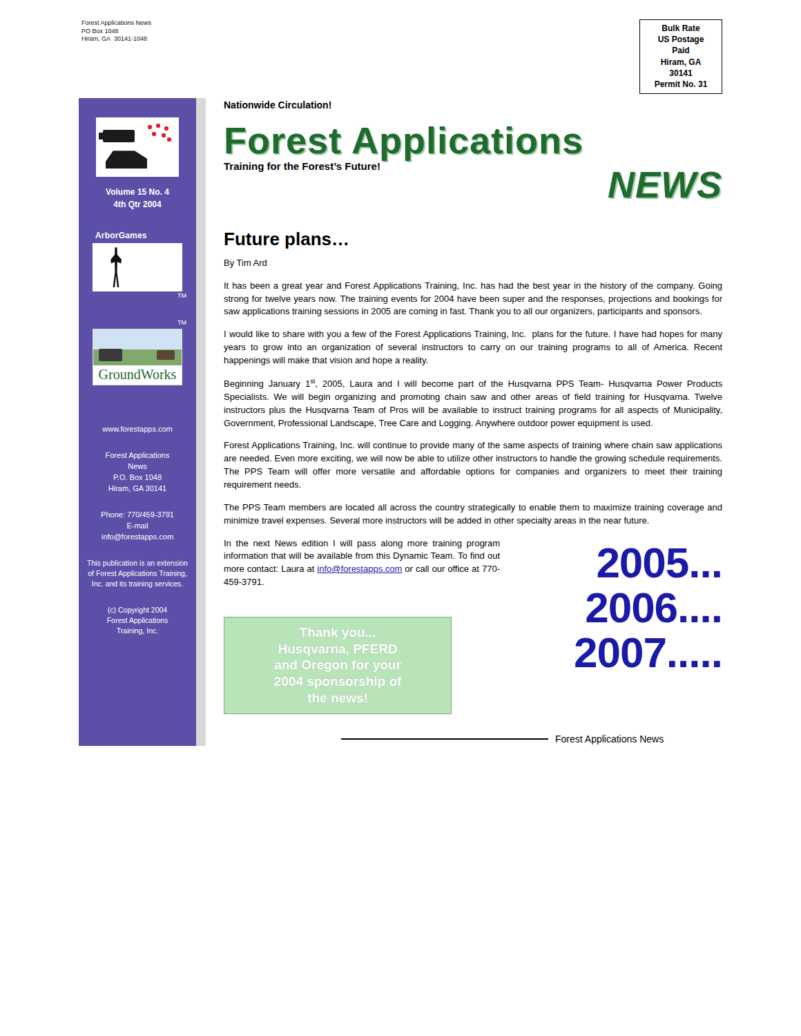Forest Applications News
PO Box 1048
Hiram, GA 30141-1048
Bulk Rate
US Postage
Paid
Hiram, GA
30141
Permit No. 31
Volume 15 No. 4
4th Qtr 2004
ArborGames
TM
TM
GroundWorks
www.forestapps.com
Forest Applications
News
P.O. Box 1048
Hiram, GA 30141
Phone: 770/459-3791
E-mail
info@forestapps.com
This publication is an extension of Forest Applications Training, Inc. and its training services.
(c) Copyright 2004
Forest Applications
Training, Inc.
Nationwide Circulation!
Forest Applications
Training for the Forest’s Future!
NEWS
Future plans…
By Tim Ard
It has been a great year and Forest Applications Training, Inc. has had the best year in the history of the company. Going strong for twelve years now. The training events for 2004 have been super and the responses, projections and bookings for saw applications training sessions in 2005 are coming in fast. Thank you to all our organizers, participants and sponsors.
I would like to share with you a few of the Forest Applications Training, Inc. plans for the future. I have had hopes for many years to grow into an organization of several instructors to carry on our training programs to all of America. Recent happenings will make that vision and hope a reality.
Beginning January 1st, 2005, Laura and I will become part of the Husqvarna PPS Team- Husqvarna Power Products Specialists. We will begin organizing and promoting chain saw and other areas of field training for Husqvarna. Twelve instructors plus the Husqvarna Team of Pros will be available to instruct training programs for all aspects of Municipality, Government, Professional Landscape, Tree Care and Logging. Anywhere outdoor power equipment is used.
Forest Applications Training, Inc. will continue to provide many of the same aspects of training where chain saw applications are needed. Even more exciting, we will now be able to utilize other instructors to handle the growing schedule requirements. The PPS Team will offer more versatile and affordable options for companies and organizers to meet their training requirement needs.
The PPS Team members are located all across the country strategically to enable them to maximize training coverage and minimize travel expenses. Several more instructors will be added in other specialty areas in the near future.
In the next News edition I will pass along more training program information that will be available from this Dynamic Team. To find out more contact: Laura at info@forestapps.com or call our office at 770-459-3791.
Thank you...
Husqvarna, PFERD
and Oregon for your
2004 sponsorship of
the news!
2005...
2006....
2007.....
Forest Applications News